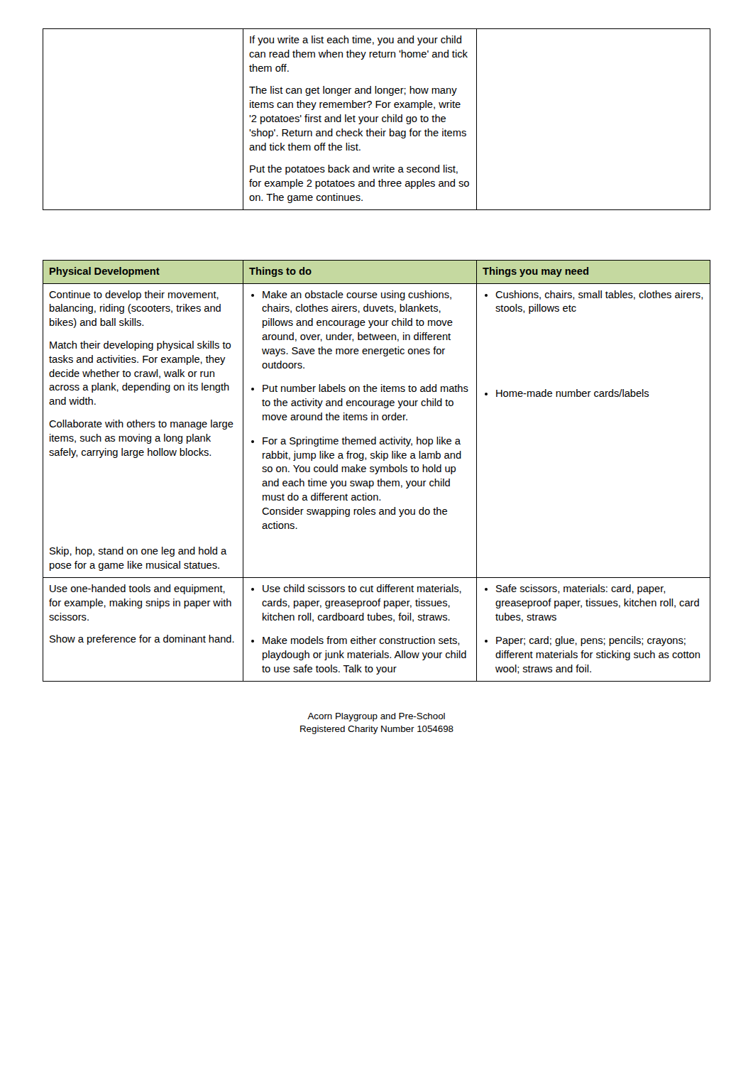| | If you write a list each time, you and your child can read them when they return 'home' and tick them off. The list can get longer and longer; how many items can they remember? For example, write '2 potatoes' first and let your child go to the 'shop'. Return and check their bag for the items and tick them off the list. Put the potatoes back and write a second list, for example 2 potatoes and three apples and so on. The game continues. | |
| Physical Development | Things to do | Things you may need |
| --- | --- | --- |
| Continue to develop their movement, balancing, riding (scooters, trikes and bikes) and ball skills. Match their developing physical skills to tasks and activities. For example, they decide whether to crawl, walk or run across a plank, depending on its length and width. Collaborate with others to manage large items, such as moving a long plank safely, carrying large hollow blocks. Skip, hop, stand on one leg and hold a pose for a game like musical statues. | Make an obstacle course using cushions, chairs, clothes airers, duvets, blankets, pillows and encourage your child to move around, over, under, between, in different ways. Save the more energetic ones for outdoors. Put number labels on the items to add maths to the activity and encourage your child to move around the items in order. For a Springtime themed activity, hop like a rabbit, jump like a frog, skip like a lamb and so on. You could make symbols to hold up and each time you swap them, your child must do a different action. Consider swapping roles and you do the actions. | Cushions, chairs, small tables, clothes airers, stools, pillows etc Home-made number cards/labels |
| Use one-handed tools and equipment, for example, making snips in paper with scissors. Show a preference for a dominant hand. | Use child scissors to cut different materials, cards, paper, greaseproof paper, tissues, kitchen roll, cardboard tubes, foil, straws. Make models from either construction sets, playdough or junk materials. Allow your child to use safe tools. Talk to your | Safe scissors, materials: card, paper, greaseproof paper, tissues, kitchen roll, card tubes, straws Paper; card; glue, pens; pencils; crayons; different materials for sticking such as cotton wool; straws and foil. |
Acorn Playgroup and Pre-School
Registered Charity Number 1054698